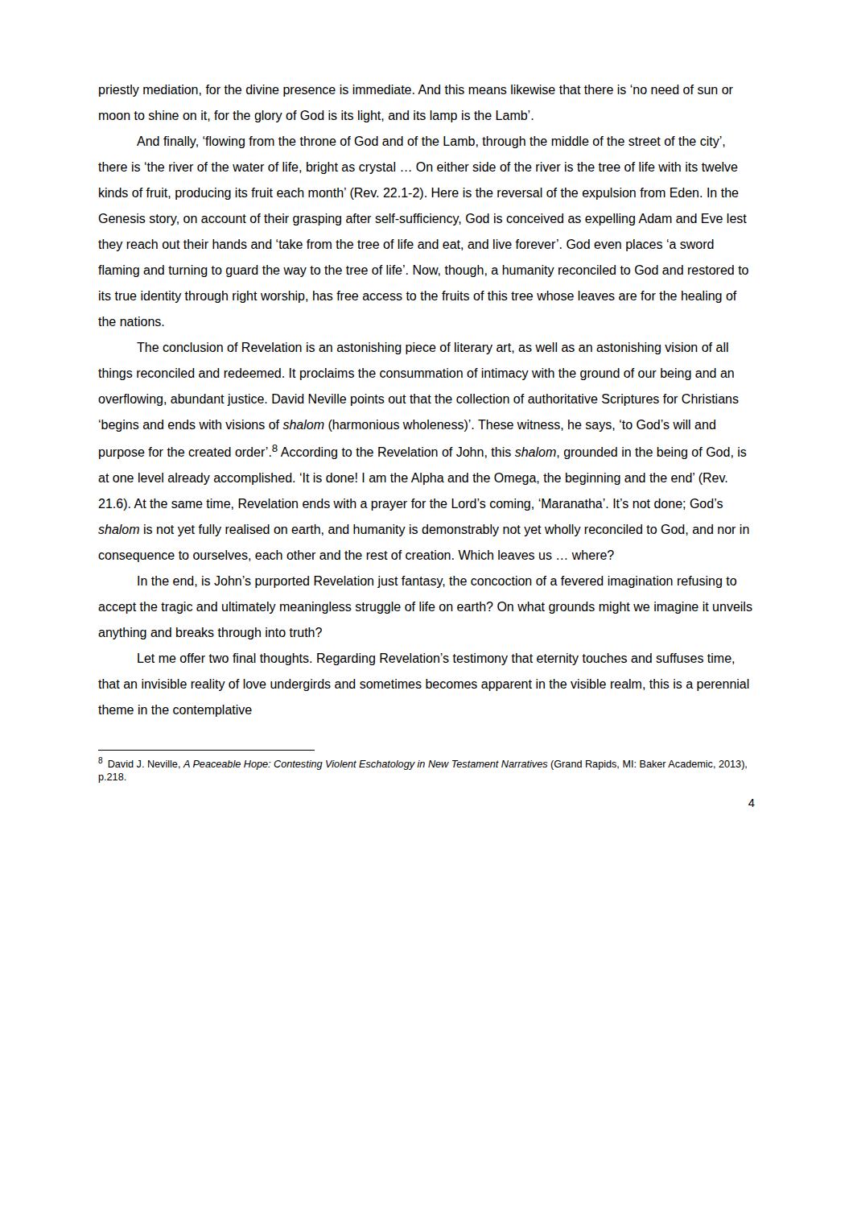priestly mediation, for the divine presence is immediate. And this means likewise that there is ‘no need of sun or moon to shine on it, for the glory of God is its light, and its lamp is the Lamb’.
And finally, ‘flowing from the throne of God and of the Lamb, through the middle of the street of the city’, there is ‘the river of the water of life, bright as crystal … On either side of the river is the tree of life with its twelve kinds of fruit, producing its fruit each month’ (Rev. 22.1-2). Here is the reversal of the expulsion from Eden. In the Genesis story, on account of their grasping after self-sufficiency, God is conceived as expelling Adam and Eve lest they reach out their hands and ‘take from the tree of life and eat, and live forever’. God even places ‘a sword flaming and turning to guard the way to the tree of life’. Now, though, a humanity reconciled to God and restored to its true identity through right worship, has free access to the fruits of this tree whose leaves are for the healing of the nations.
The conclusion of Revelation is an astonishing piece of literary art, as well as an astonishing vision of all things reconciled and redeemed. It proclaims the consummation of intimacy with the ground of our being and an overflowing, abundant justice. David Neville points out that the collection of authoritative Scriptures for Christians ‘begins and ends with visions of shalom (harmonious wholeness)’. These witness, he says, ‘to God’s will and purpose for the created order’.8 According to the Revelation of John, this shalom, grounded in the being of God, is at one level already accomplished. ‘It is done! I am the Alpha and the Omega, the beginning and the end’ (Rev. 21.6). At the same time, Revelation ends with a prayer for the Lord’s coming, ‘Maranatha’. It’s not done; God’s shalom is not yet fully realised on earth, and humanity is demonstrably not yet wholly reconciled to God, and nor in consequence to ourselves, each other and the rest of creation. Which leaves us … where?
In the end, is John’s purported Revelation just fantasy, the concoction of a fevered imagination refusing to accept the tragic and ultimately meaningless struggle of life on earth? On what grounds might we imagine it unveils anything and breaks through into truth?
Let me offer two final thoughts. Regarding Revelation’s testimony that eternity touches and suffuses time, that an invisible reality of love undergirds and sometimes becomes apparent in the visible realm, this is a perennial theme in the contemplative
8 David J. Neville, A Peaceable Hope: Contesting Violent Eschatology in New Testament Narratives (Grand Rapids, MI: Baker Academic, 2013), p.218.
4